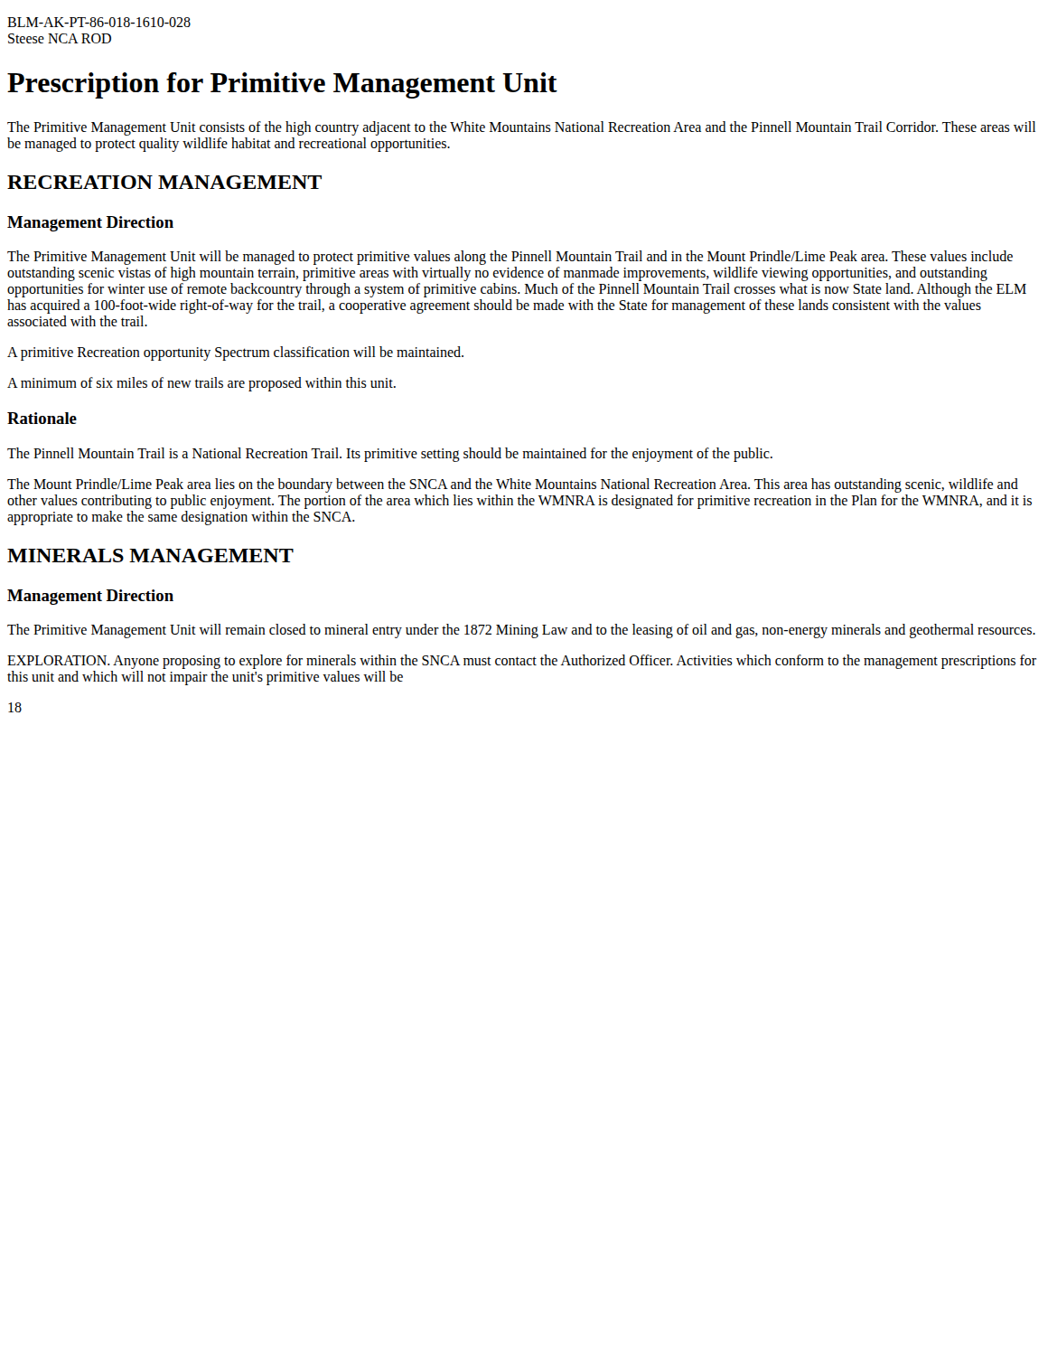BLM-AK-PT-86-018-1610-028
Steese NCA ROD
Prescription for Primitive Management Unit
The Primitive Management Unit consists of the high country adjacent to the White Mountains National Recreation Area and the Pinnell Mountain Trail Corridor. These areas will be managed to protect quality wildlife habitat and recreational opportunities.
RECREATION MANAGEMENT
Management Direction
The Primitive Management Unit will be managed to protect primitive values along the Pinnell Mountain Trail and in the Mount Prindle/Lime Peak area. These values include outstanding scenic vistas of high mountain terrain, primitive areas with virtually no evidence of manmade improvements, wildlife viewing opportunities, and outstanding opportunities for winter use of remote backcountry through a system of primitive cabins. Much of the Pinnell Mountain Trail crosses what is now State land. Although the ELM has acquired a 100-foot-wide right-of-way for the trail, a cooperative agreement should be made with the State for management of these lands consistent with the values associated with the trail.
A primitive Recreation opportunity Spectrum classification will be maintained.
A minimum of six miles of new trails are proposed within this unit.
Rationale
The Pinnell Mountain Trail is a National Recreation Trail. Its primitive setting should be maintained for the enjoyment of the public.
The Mount Prindle/Lime Peak area lies on the boundary between the SNCA and the White Mountains National Recreation Area. This area has outstanding scenic, wildlife and other values contributing to public enjoyment. The portion of the area which lies within the WMNRA is designated for primitive recreation in the Plan for the WMNRA, and it is appropriate to make the same designation within the SNCA.
MINERALS MANAGEMENT
Management Direction
The Primitive Management Unit will remain closed to mineral entry under the 1872 Mining Law and to the leasing of oil and gas, non-energy minerals and geothermal resources.
EXPLORATION. Anyone proposing to explore for minerals within the SNCA must contact the Authorized Officer. Activities which conform to the management prescriptions for this unit and which will not impair the unit's primitive values will be
18